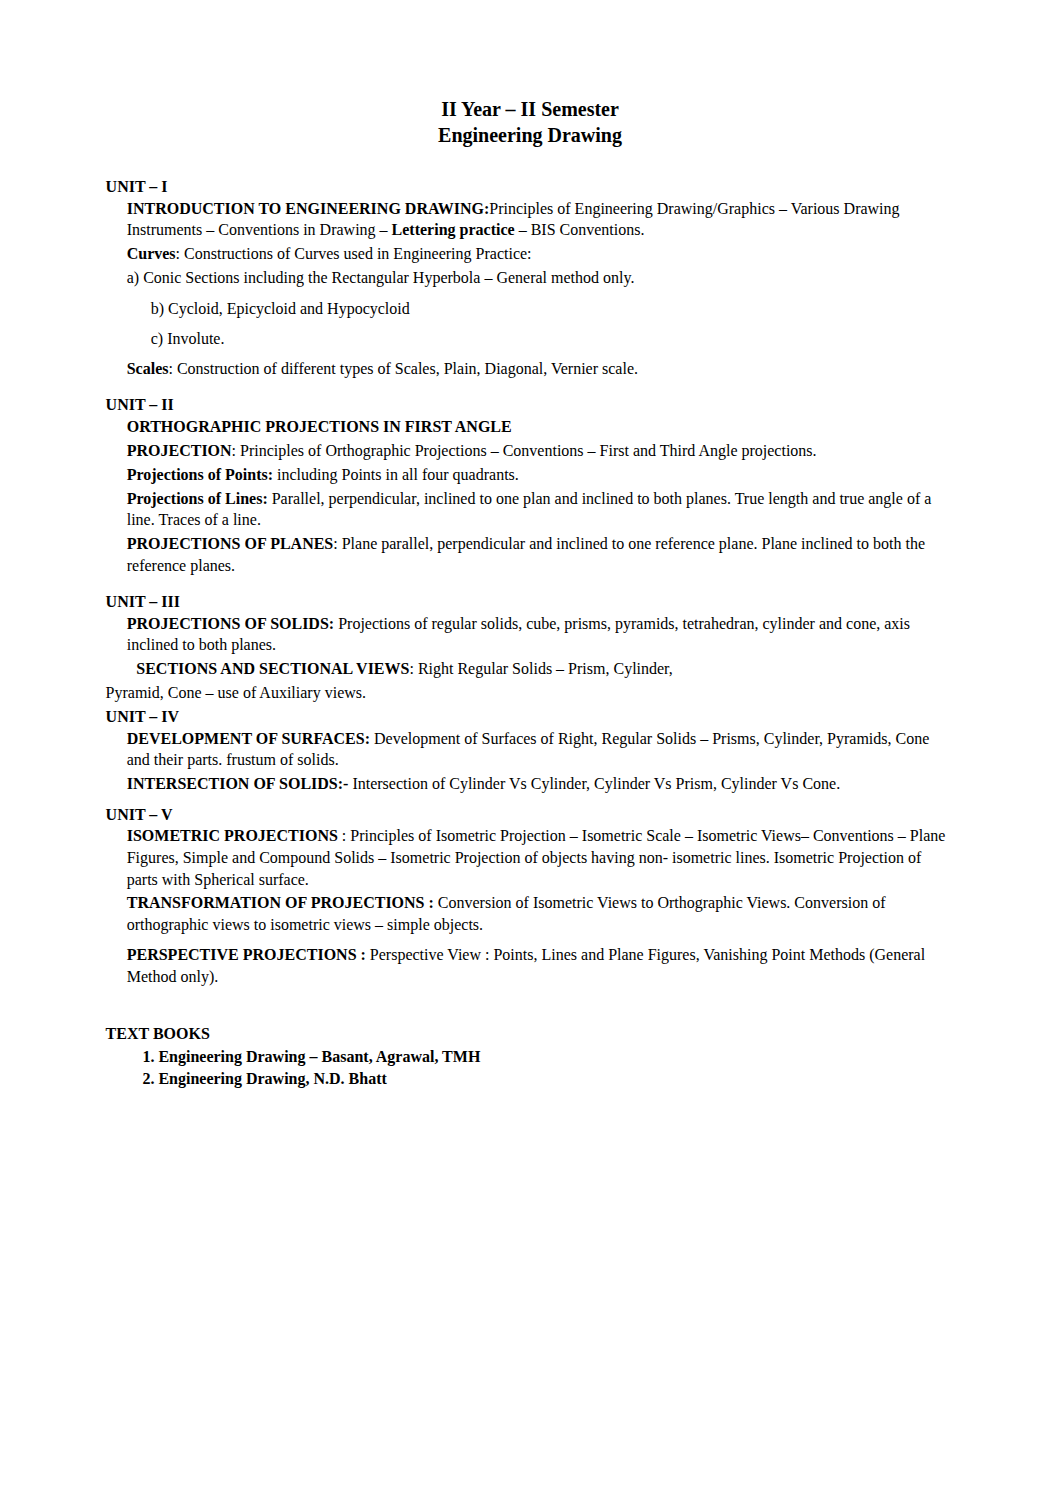II Year – II Semester
Engineering Drawing
UNIT – I
INTRODUCTION TO ENGINEERING DRAWING: Principles of Engineering Drawing/Graphics – Various Drawing Instruments – Conventions in Drawing – Lettering practice – BIS Conventions.
Curves: Constructions of Curves used in Engineering Practice:
a) Conic Sections including the Rectangular Hyperbola – General method only.
b) Cycloid, Epicycloid and Hypocycloid
c) Involute.
Scales: Construction of different types of Scales, Plain, Diagonal, Vernier scale.
UNIT – II
ORTHOGRAPHIC PROJECTIONS IN FIRST ANGLE
PROJECTION: Principles of Orthographic Projections – Conventions – First and Third Angle projections.
Projections of Points: including Points in all four quadrants.
Projections of Lines: Parallel, perpendicular, inclined to one plan and inclined to both planes. True length and true angle of a line. Traces of a line.
PROJECTIONS OF PLANES: Plane parallel, perpendicular and inclined to one reference plane. Plane inclined to both the reference planes.
UNIT – III
PROJECTIONS OF SOLIDS: Projections of regular solids, cube, prisms, pyramids, tetrahedran, cylinder and cone, axis inclined to both planes.
SECTIONS AND SECTIONAL VIEWS: Right Regular Solids – Prism, Cylinder,
Pyramid, Cone – use of Auxiliary views.
UNIT – IV
DEVELOPMENT OF SURFACES: Development of Surfaces of Right, Regular Solids – Prisms, Cylinder, Pyramids, Cone and their parts. frustum of solids.
INTERSECTION OF SOLIDS:- Intersection of Cylinder Vs Cylinder, Cylinder Vs Prism, Cylinder Vs Cone.
UNIT – V
ISOMETRIC PROJECTIONS : Principles of Isometric Projection – Isometric Scale – Isometric Views– Conventions – Plane Figures, Simple and Compound Solids – Isometric Projection of objects having non- isometric lines. Isometric Projection of parts with Spherical surface.
TRANSFORMATION OF PROJECTIONS : Conversion of Isometric Views to Orthographic Views. Conversion of orthographic views to isometric views – simple objects.
PERSPECTIVE PROJECTIONS : Perspective View : Points, Lines and Plane Figures, Vanishing Point Methods (General Method only).
TEXT BOOKS
Engineering Drawing – Basant, Agrawal, TMH
Engineering Drawing, N.D. Bhatt